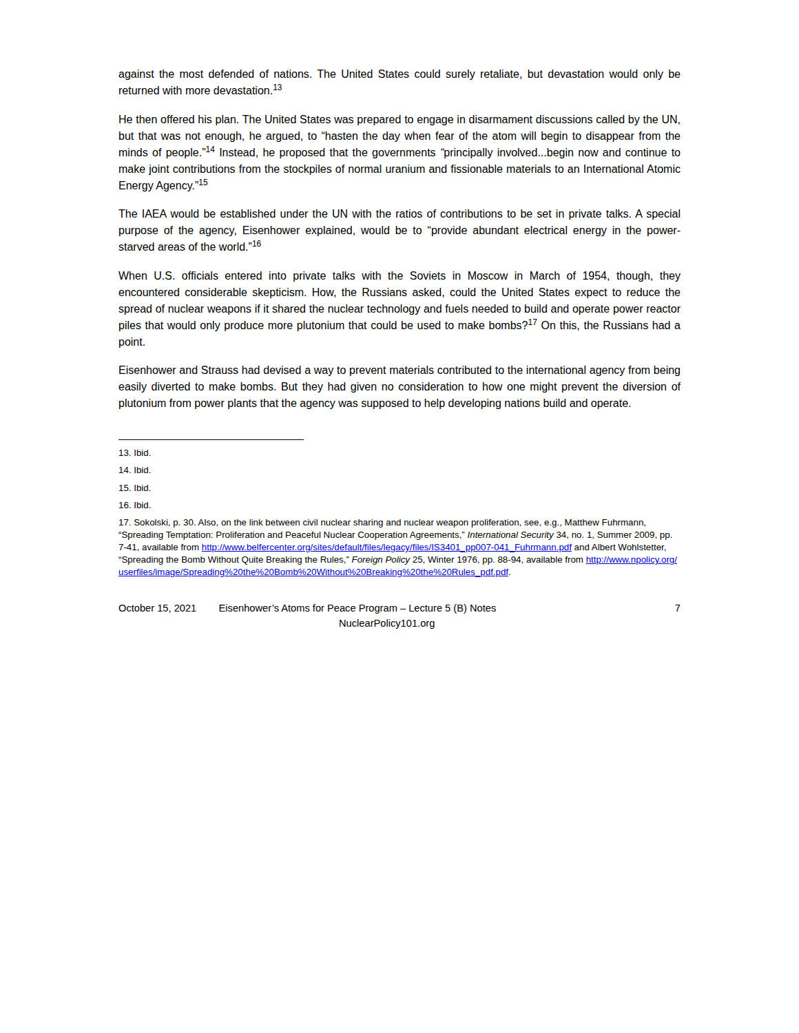against the most defended of nations. The United States could surely retaliate, but devastation would only be returned with more devastation.13
He then offered his plan. The United States was prepared to engage in disarmament discussions called by the UN, but that was not enough, he argued, to “hasten the day when fear of the atom will begin to disappear from the minds of people.”14 Instead, he proposed that the governments “principally involved...begin now and continue to make joint contributions from the stockpiles of normal uranium and fissionable materials to an International Atomic Energy Agency.”15
The IAEA would be established under the UN with the ratios of contributions to be set in private talks. A special purpose of the agency, Eisenhower explained, would be to “provide abundant electrical energy in the power-starved areas of the world.”16
When U.S. officials entered into private talks with the Soviets in Moscow in March of 1954, though, they encountered considerable skepticism. How, the Russians asked, could the United States expect to reduce the spread of nuclear weapons if it shared the nuclear technology and fuels needed to build and operate power reactor piles that would only produce more plutonium that could be used to make bombs?17 On this, the Russians had a point.
Eisenhower and Strauss had devised a way to prevent materials contributed to the international agency from being easily diverted to make bombs. But they had given no consideration to how one might prevent the diversion of plutonium from power plants that the agency was supposed to help developing nations build and operate.
13. Ibid.
14. Ibid.
15. Ibid.
16. Ibid.
17. Sokolski, p. 30. Also, on the link between civil nuclear sharing and nuclear weapon proliferation, see, e.g., Matthew Fuhrmann, “Spreading Temptation: Proliferation and Peaceful Nuclear Cooperation Agreements,” International Security 34, no. 1, Summer 2009, pp. 7-41, available from http://www.belfercenter.org/sites/default/files/legacy/files/IS3401_pp007-041_Fuhrmann.pdf and Albert Wohlstetter, “Spreading the Bomb Without Quite Breaking the Rules,” Foreign Policy 25, Winter 1976, pp. 88-94, available from http://www.npolicy.org/userfiles/image/Spreading%20the%20Bomb%20Without%20Breaking%20the%20Rules_pdf.pdf.
October 15, 2021 Eisenhower’s Atoms for Peace Program – Lecture 5 (B) Notes 7
NuclearPolicy101.org